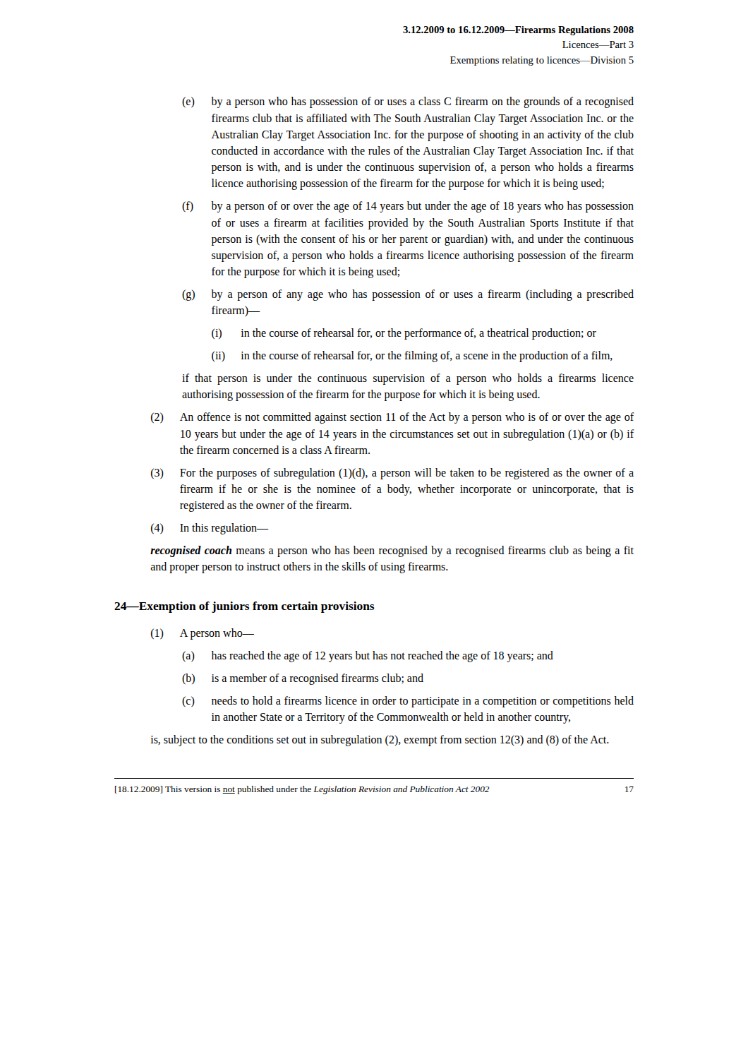3.12.2009 to 16.12.2009—Firearms Regulations 2008 Licences—Part 3 Exemptions relating to licences—Division 5
(e) by a person who has possession of or uses a class C firearm on the grounds of a recognised firearms club that is affiliated with The South Australian Clay Target Association Inc. or the Australian Clay Target Association Inc. for the purpose of shooting in an activity of the club conducted in accordance with the rules of the Australian Clay Target Association Inc. if that person is with, and is under the continuous supervision of, a person who holds a firearms licence authorising possession of the firearm for the purpose for which it is being used;
(f) by a person of or over the age of 14 years but under the age of 18 years who has possession of or uses a firearm at facilities provided by the South Australian Sports Institute if that person is (with the consent of his or her parent or guardian) with, and under the continuous supervision of, a person who holds a firearms licence authorising possession of the firearm for the purpose for which it is being used;
(g) by a person of any age who has possession of or uses a firearm (including a prescribed firearm)—
(i) in the course of rehearsal for, or the performance of, a theatrical production; or
(ii) in the course of rehearsal for, or the filming of, a scene in the production of a film,
if that person is under the continuous supervision of a person who holds a firearms licence authorising possession of the firearm for the purpose for which it is being used.
(2) An offence is not committed against section 11 of the Act by a person who is of or over the age of 10 years but under the age of 14 years in the circumstances set out in subregulation (1)(a) or (b) if the firearm concerned is a class A firearm.
(3) For the purposes of subregulation (1)(d), a person will be taken to be registered as the owner of a firearm if he or she is the nominee of a body, whether incorporate or unincorporate, that is registered as the owner of the firearm.
(4) In this regulation—
recognised coach means a person who has been recognised by a recognised firearms club as being a fit and proper person to instruct others in the skills of using firearms.
24—Exemption of juniors from certain provisions
(1) A person who—
(a) has reached the age of 12 years but has not reached the age of 18 years; and
(b) is a member of a recognised firearms club; and
(c) needs to hold a firearms licence in order to participate in a competition or competitions held in another State or a Territory of the Commonwealth or held in another country,
is, subject to the conditions set out in subregulation (2), exempt from section 12(3) and (8) of the Act.
[18.12.2009] This version is not published under the Legislation Revision and Publication Act 2002 17